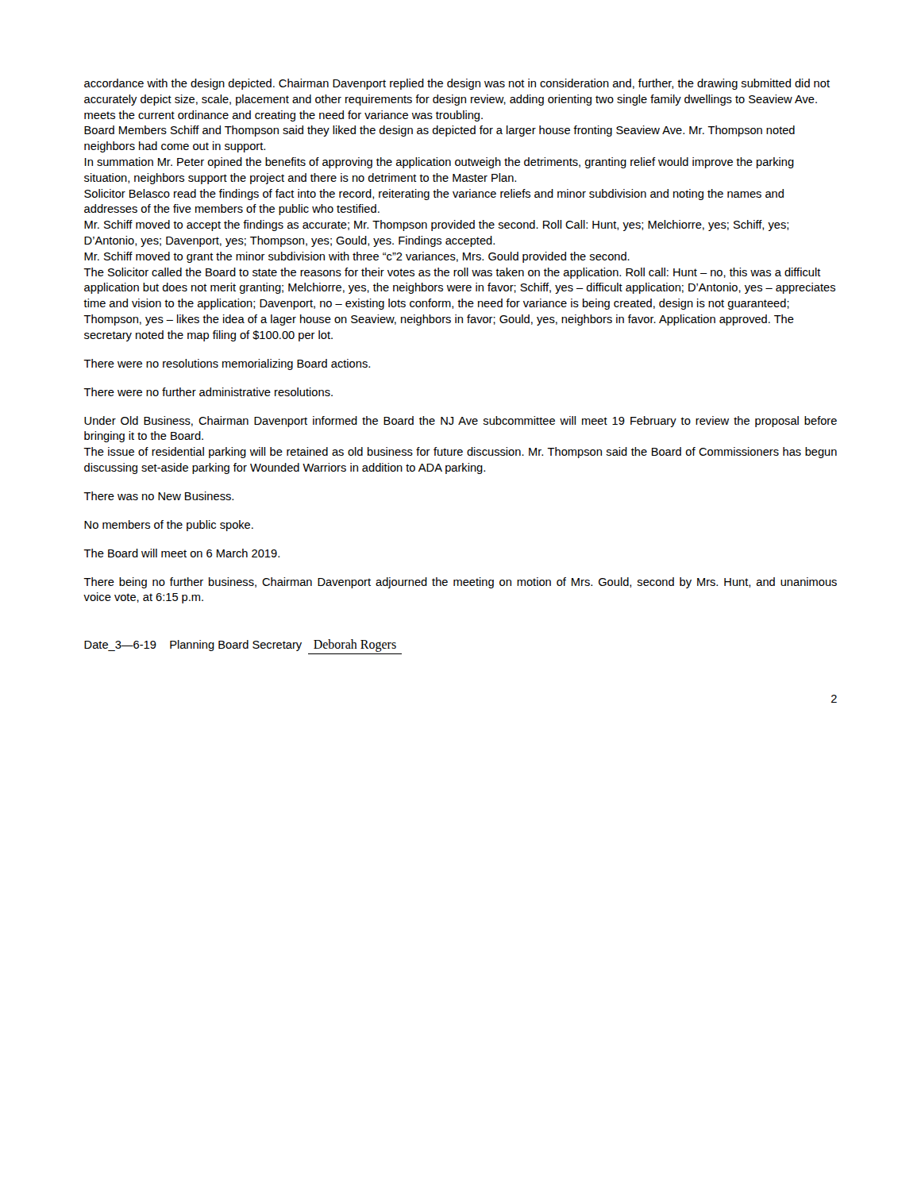accordance with the design depicted. Chairman Davenport replied the design was not in consideration and, further, the drawing submitted did not accurately depict size, scale, placement and other requirements for design review, adding orienting two single family dwellings to Seaview Ave. meets the current ordinance and creating the need for variance was troubling.
Board Members Schiff and Thompson said they liked the design as depicted for a larger house fronting Seaview Ave. Mr. Thompson noted neighbors had come out in support.
In summation Mr. Peter opined the benefits of approving the application outweigh the detriments, granting relief would improve the parking situation, neighbors support the project and there is no detriment to the Master Plan.
Solicitor Belasco read the findings of fact into the record, reiterating the variance reliefs and minor subdivision and noting the names and addresses of the five members of the public who testified.
Mr. Schiff moved to accept the findings as accurate; Mr. Thompson provided the second. Roll Call: Hunt, yes; Melchiorre, yes; Schiff, yes; D’Antonio, yes; Davenport, yes; Thompson, yes; Gould, yes. Findings accepted.
Mr. Schiff moved to grant the minor subdivision with three “c”2 variances, Mrs. Gould provided the second.
The Solicitor called the Board to state the reasons for their votes as the roll was taken on the application. Roll call: Hunt – no, this was a difficult application but does not merit granting; Melchiorre, yes, the neighbors were in favor; Schiff, yes – difficult application; D’Antonio, yes – appreciates time and vision to the application; Davenport, no – existing lots conform, the need for variance is being created, design is not guaranteed; Thompson, yes – likes the idea of a lager house on Seaview, neighbors in favor; Gould, yes, neighbors in favor. Application approved. The secretary noted the map filing of $100.00 per lot.
There were no resolutions memorializing Board actions.
There were no further administrative resolutions.
Under Old Business, Chairman Davenport informed the Board the NJ Ave subcommittee will meet 19 February to review the proposal before bringing it to the Board.
The issue of residential parking will be retained as old business for future discussion. Mr. Thompson said the Board of Commissioners has begun discussing set-aside parking for Wounded Warriors in addition to ADA parking.
There was no New Business.
No members of the public spoke.
The Board will meet on 6 March 2019.
There being no further business, Chairman Davenport adjourned the meeting on motion of Mrs. Gould, second by Mrs. Hunt, and unanimous voice vote, at 6:15 p.m.
Date_3—6-19 Planning Board Secretary Deborah Rogers
2